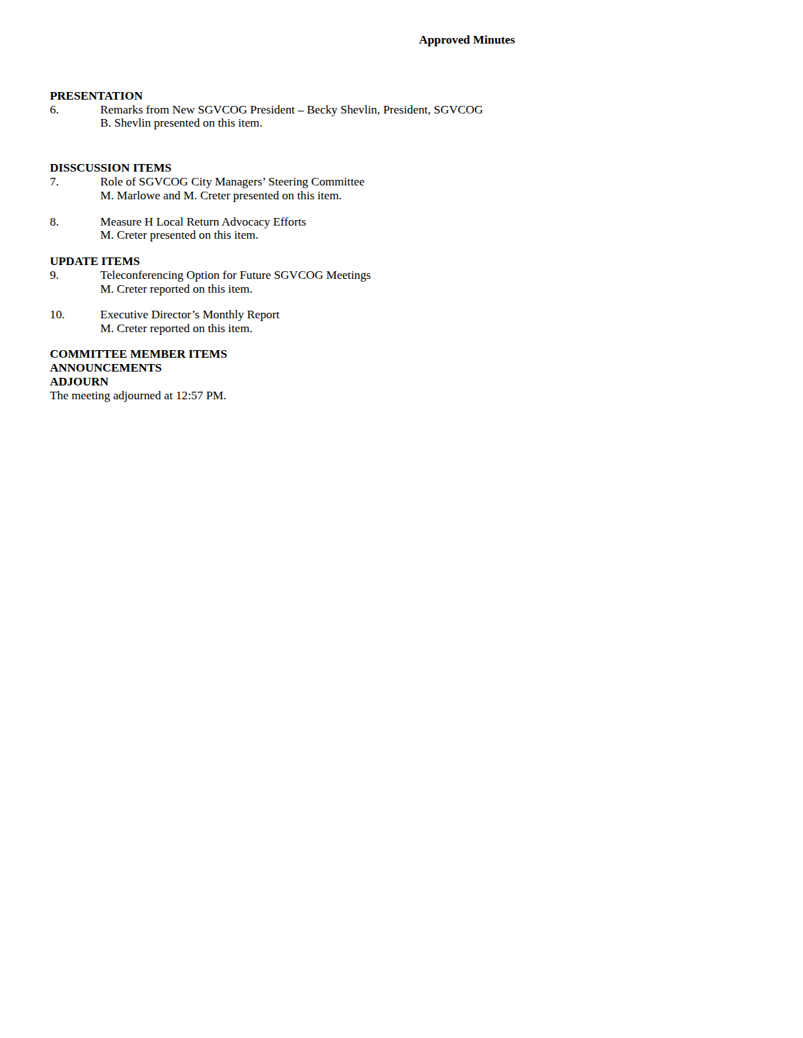Approved Minutes
PRESENTATION
6. Remarks from New SGVCOG President – Becky Shevlin, President, SGVCOG
B. Shevlin presented on this item.
DISSCUSSION ITEMS
7. Role of SGVCOG City Managers’ Steering Committee
M. Marlowe and M. Creter presented on this item.
8. Measure H Local Return Advocacy Efforts
M. Creter presented on this item.
UPDATE ITEMS
9. Teleconferencing Option for Future SGVCOG Meetings
M. Creter reported on this item.
10. Executive Director’s Monthly Report
M. Creter reported on this item.
COMMITTEE MEMBER ITEMS
ANNOUNCEMENTS
ADJOURN
The meeting adjourned at 12:57 PM.